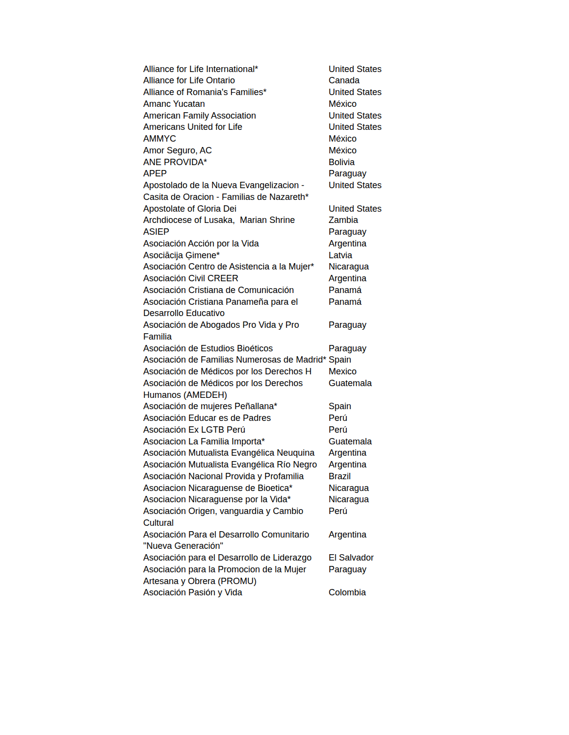| Alliance for Life International* | United States |
| Alliance for Life Ontario | Canada |
| Alliance of Romania's Families* | United States |
| Amanc Yucatan | México |
| American Family Association | United States |
| Americans United for Life | United States |
| AMMYC | México |
| Amor Seguro, AC | México |
| ANE PROVIDA* | Bolivia |
| APEP | Paraguay |
| Apostolado de la Nueva Evangelizacion - Casita de Oracion - Familias de Nazareth* | United States |
| Apostolate of Gloria Dei | United States |
| Archdiocese of Lusaka, Marian Shrine | Zambia |
| ASIEP | Paraguay |
| Asociación Acción por la Vida | Argentina |
| Asociācija Ģimene* | Latvia |
| Asociación Centro de Asistencia a la Mujer* | Nicaragua |
| Asociación Civil CREER | Argentina |
| Asociación Cristiana de Comunicación | Panamá |
| Asociación Cristiana Panameña para el Desarrollo Educativo | Panamá |
| Asociación de Abogados Pro Vida y Pro Familia | Paraguay |
| Asociación de Estudios Bioéticos | Paraguay |
| Asociación de Familias Numerosas de Madrid* | Spain |
| Asociación de Médicos por los Derechos H | Mexico |
| Asociación de Médicos por los Derechos Humanos (AMEDEH) | Guatemala |
| Asociación de mujeres Peñallana* | Spain |
| Asociación Educar es de Padres | Perú |
| Asociación Ex LGTB Perú | Perú |
| Asociacion La Familia Importa* | Guatemala |
| Asociación Mutualista Evangélica Neuquina | Argentina |
| Asociación Mutualista Evangélica Río Negro | Argentina |
| Asociación Nacional Provida y Profamilia | Brazil |
| Asociacion Nicaraguense de Bioetica* | Nicaragua |
| Asociacion Nicaraguense por la Vida* | Nicaragua |
| Asociación Origen, vanguardia y Cambio Cultural | Perú |
| Asociación Para el Desarrollo Comunitario "Nueva Generación" | Argentina |
| Asociación para el Desarrollo de Liderazgo | El Salvador |
| Asociación para la Promocion de la Mujer Artesana y Obrera (PROMU) | Paraguay |
| Asociación Pasión y Vida | Colombia |